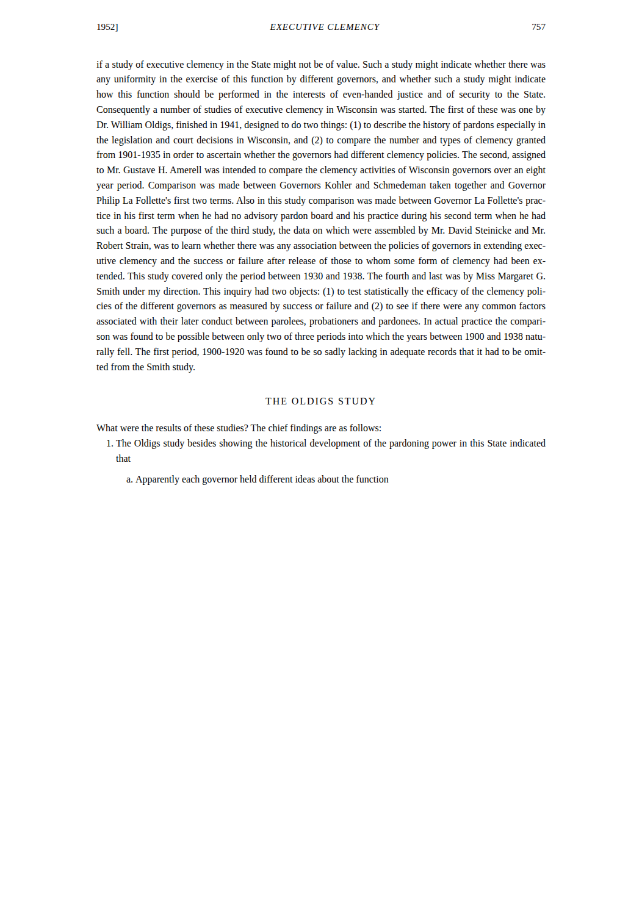1952] Executive Clemency 757
if a study of executive clemency in the State might not be of value. Such a study might indicate whether there was any uniformity in the exercise of this function by different governors, and whether such a study might indicate how this function should be performed in the interests of even-handed justice and of security to the State. Consequently a number of studies of executive clemency in Wisconsin was started. The first of these was one by Dr. William Oldigs, finished in 1941, designed to do two things: (1) to describe the history of pardons especially in the legislation and court decisions in Wisconsin, and (2) to compare the number and types of clemency granted from 1901-1935 in order to ascertain whether the governors had different clemency policies. The second, assigned to Mr. Gustave H. Amerell was intended to compare the clemency activities of Wisconsin governors over an eight year period. Comparison was made between Governors Kohler and Schmedeman taken together and Governor Philip La Follette's first two terms. Also in this study comparison was made between Governor La Follette's practice in his first term when he had no advisory pardon board and his practice during his second term when he had such a board. The purpose of the third study, the data on which were assembled by Mr. David Steinicke and Mr. Robert Strain, was to learn whether there was any association between the policies of governors in extending executive clemency and the success or failure after release of those to whom some form of clemency had been extended. This study covered only the period between 1930 and 1938. The fourth and last was by Miss Margaret G. Smith under my direction. This inquiry had two objects: (1) to test statistically the efficacy of the clemency policies of the different governors as measured by success or failure and (2) to see if there were any common factors associated with their later conduct between parolees, probationers and pardonees. In actual practice the comparison was found to be possible between only two of three periods into which the years between 1900 and 1938 naturally fell. The first period, 1900-1920 was found to be so sadly lacking in adequate records that it had to be omitted from the Smith study.
The Oldigs Study
What were the results of these studies? The chief findings are as follows:
The Oldigs study besides showing the historical development of the pardoning power in this State indicated that
Apparently each governor held different ideas about the function